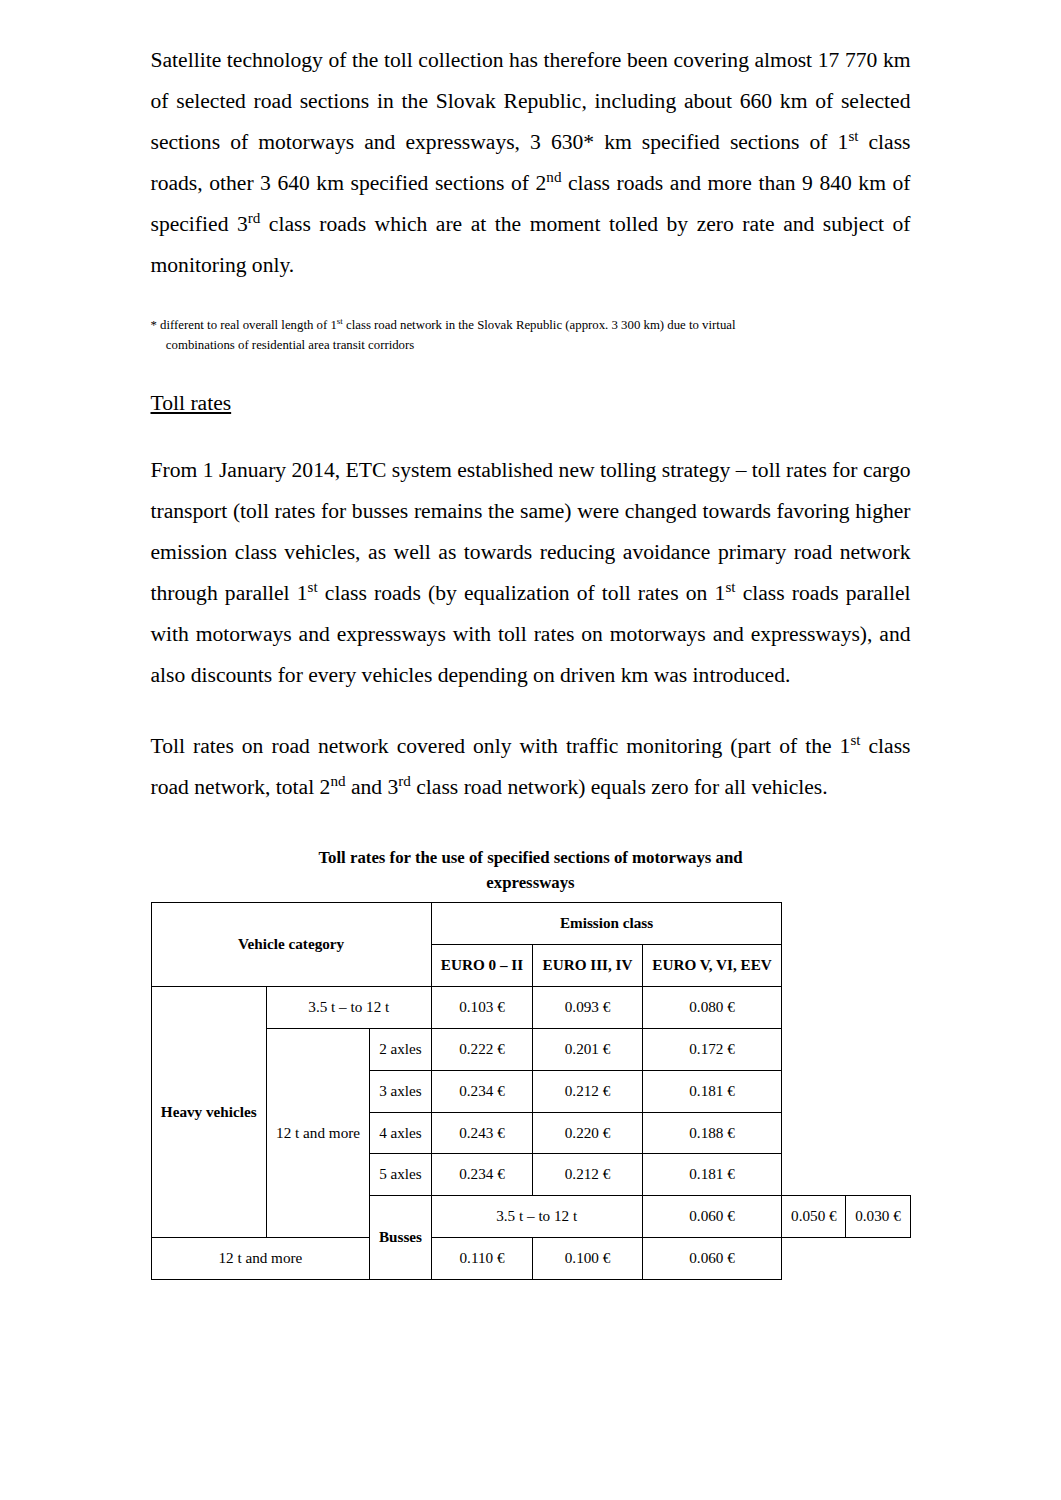Satellite technology of the toll collection has therefore been covering almost 17 770 km of selected road sections in the Slovak Republic, including about 660 km of selected sections of motorways and expressways, 3 630* km specified sections of 1st class roads, other 3 640 km specified sections of 2nd class roads and more than 9 840 km of specified 3rd class roads which are at the moment tolled by zero rate and subject of monitoring only.
* different to real overall length of 1st class road network in the Slovak Republic (approx. 3 300 km) due to virtual combinations of residential area transit corridors
Toll rates
From 1 January 2014, ETC system established new tolling strategy – toll rates for cargo transport (toll rates for busses remains the same) were changed towards favoring higher emission class vehicles, as well as towards reducing avoidance primary road network through parallel 1st class roads (by equalization of toll rates on 1st class roads parallel with motorways and expressways with toll rates on motorways and expressways), and also discounts for every vehicles depending on driven km was introduced.
Toll rates on road network covered only with traffic monitoring (part of the 1st class road network, total 2nd and 3rd class road network) equals zero for all vehicles.
Toll rates for the use of specified sections of motorways and
expressways
| Vehicle category | Emission class |
| --- | --- |
| EURO 0 – II | EURO III, IV | EURO V, VI, EEV |
| Heavy vehicles | 3.5 t – to 12 t | 0.103 € | 0.093 € | 0.080 € |
| 12 t and more | 2 axles | 0.222 € | 0.201 € | 0.172 € |
| 3 axles | 0.234 € | 0.212 € | 0.181 € |
| 4 axles | 0.243 € | 0.220 € | 0.188 € |
| 5 axles | 0.234 € | 0.212 € | 0.181 € |
| Busses | 3.5 t – to 12 t | 0.060 € | 0.050 € | 0.030 € |
| 12 t and more | 0.110 € | 0.100 € | 0.060 € |